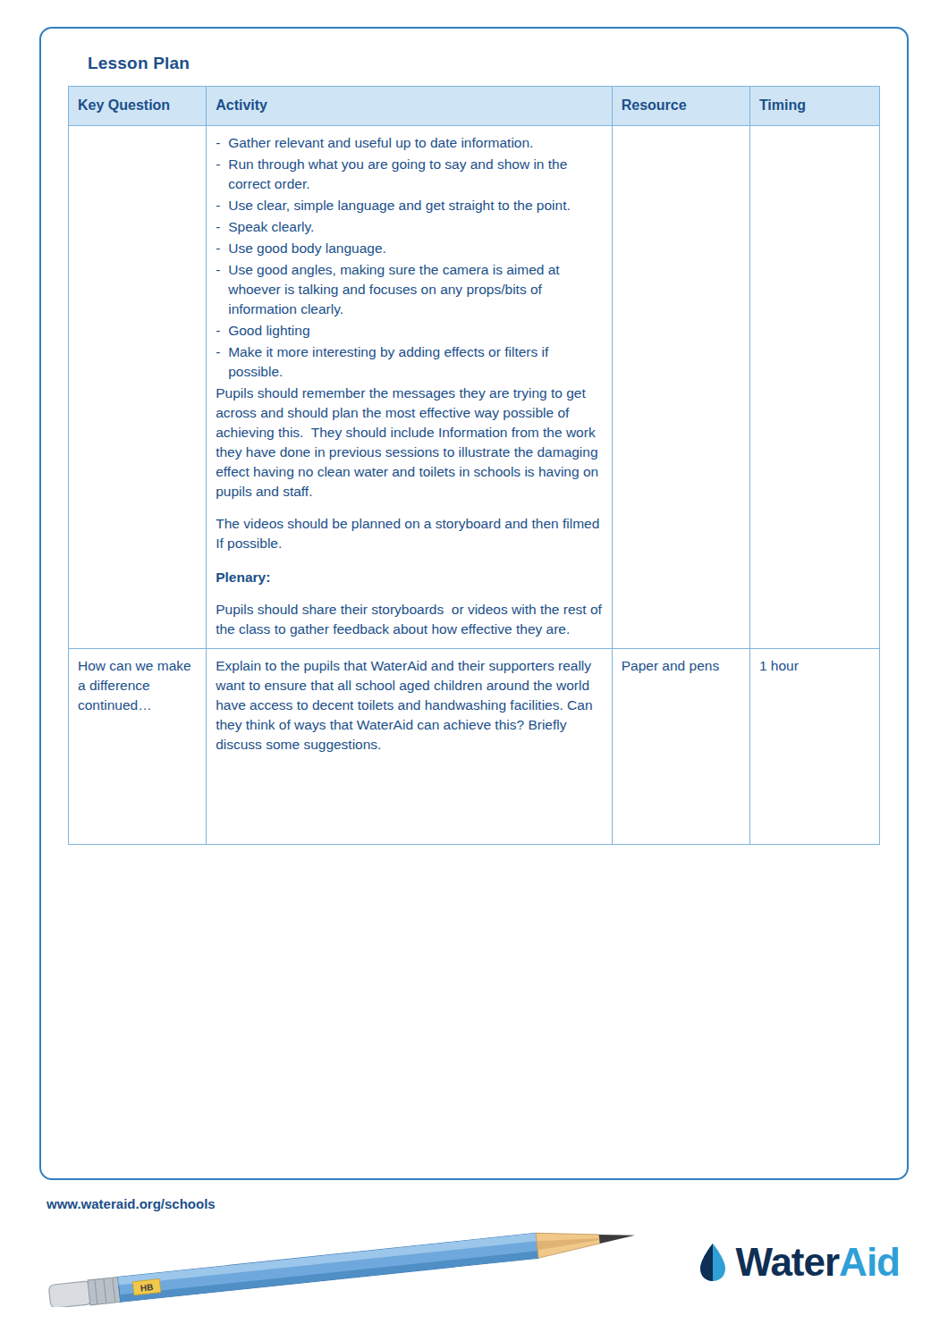Lesson Plan
| Key Question | Activity | Resource | Timing |
| --- | --- | --- | --- |
| | Gather relevant and useful up to date information. Run through what you are going to say and show in the correct order. Use clear, simple language and get straight to the point. Speak clearly. Use good body language. Use good angles, making sure the camera is aimed at whoever is talking and focuses on any props/bits of information clearly. Good lighting Make it more interesting by adding effects or filters if possible. Pupils should remember the messages they are trying to get across and should plan the most effective way possible of achieving this. They should include Information from the work they have done in previous sessions to illustrate the damaging effect having no clean water and toilets in schools is having on pupils and staff. The videos should be planned on a storyboard and then filmed If possible. Plenary: Pupils should share their storyboards or videos with the rest of the class to gather feedback about how effective they are. | | |
| How can we make a difference continued… | Explain to the pupils that WaterAid and their supporters really want to ensure that all school aged children around the world have access to decent toilets and handwashing facilities. Can they think of ways that WaterAid can achieve this? Briefly discuss some suggestions. | Paper and pens | 1 hour |
www.wateraid.org/schools
HB
Water Aid